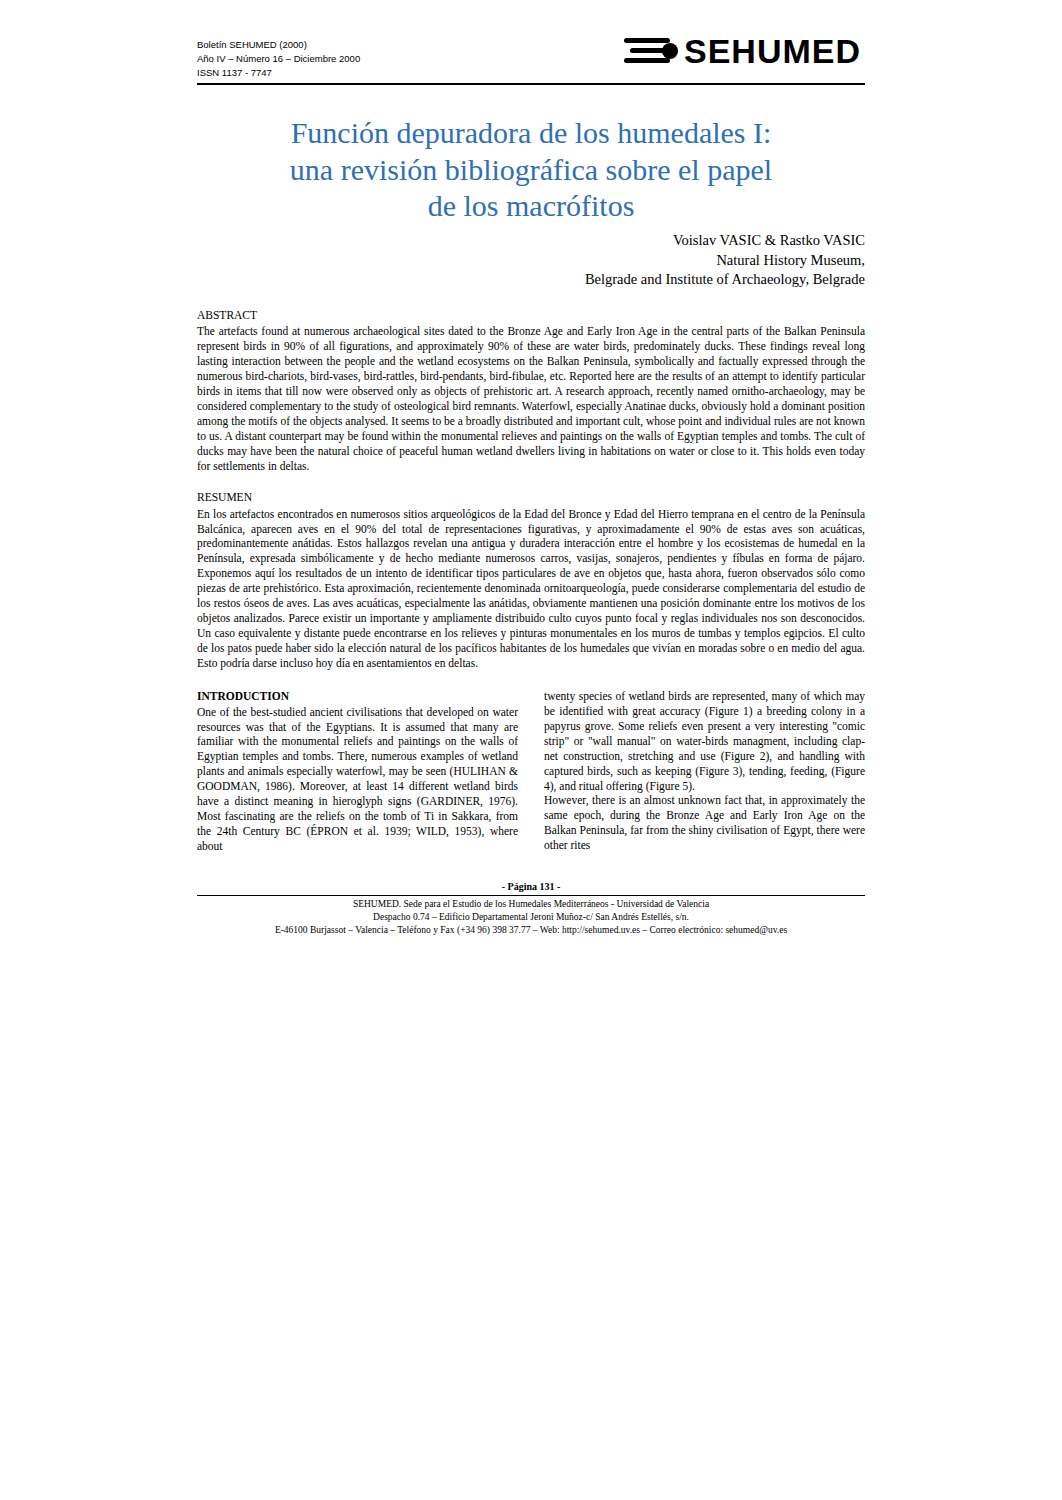Boletín SEHUMED (2000)
Año IV – Número 16 – Diciembre 2000
ISSN 1137 - 7747
SEHUMED
Función depuradora de los humedales I:
una revisión bibliográfica sobre el papel
de los macrófitos
Voislav VASIC & Rastko VASIC
Natural History Museum,
Belgrade and Institute of Archaeology, Belgrade
ABSTRACT
The artefacts found at numerous archaeological sites dated to the Bronze Age and Early Iron Age in the central parts of the Balkan Peninsula represent birds in 90% of all figurations, and approximately 90% of these are water birds, predominately ducks. These findings reveal long lasting interaction between the people and the wetland ecosystems on the Balkan Peninsula, symbolically and factually expressed through the numerous bird-chariots, bird-vases, bird-rattles, bird-pendants, bird-fibulae, etc. Reported here are the results of an attempt to identify particular birds in items that till now were observed only as objects of prehistoric art. A research approach, recently named ornitho-archaeology, may be considered complementary to the study of osteological bird remnants. Waterfowl, especially Anatinae ducks, obviously hold a dominant position among the motifs of the objects analysed. It seems to be a broadly distributed and important cult, whose point and individual rules are not known to us. A distant counterpart may be found within the monumental relieves and paintings on the walls of Egyptian temples and tombs. The cult of ducks may have been the natural choice of peaceful human wetland dwellers living in habitations on water or close to it. This holds even today for settlements in deltas.
RESUMEN
En los artefactos encontrados en numerosos sitios arqueológicos de la Edad del Bronce y Edad del Hierro temprana en el centro de la Península Balcánica, aparecen aves en el 90% del total de representaciones figurativas, y aproximadamente el 90% de estas aves son acuáticas, predominantemente anátidas. Estos hallazgos revelan una antigua y duradera interacción entre el hombre y los ecosistemas de humedal en la Península, expresada simbólicamente y de hecho mediante numerosos carros, vasijas, sonajeros, pendientes y fíbulas en forma de pájaro. Exponemos aquí los resultados de un intento de identificar tipos particulares de ave en objetos que, hasta ahora, fueron observados sólo como piezas de arte prehistórico. Esta aproximación, recientemente denominada ornitoarqueología, puede considerarse complementaria del estudio de los restos óseos de aves. Las aves acuáticas, especialmente las anátidas, obviamente mantienen una posición dominante entre los motivos de los objetos analizados. Parece existir un importante y ampliamente distribuido culto cuyos punto focal y reglas individuales nos son desconocidos. Un caso equivalente y distante puede encontrarse en los relieves y pinturas monumentales en los muros de tumbas y templos egipcios. El culto de los patos puede haber sido la elección natural de los pacíficos habitantes de los humedales que vivían en moradas sobre o en medio del agua. Esto podría darse incluso hoy día en asentamientos en deltas.
INTRODUCTION
One of the best-studied ancient civilisations that developed on water resources was that of the Egyptians. It is assumed that many are familiar with the monumental reliefs and paintings on the walls of Egyptian temples and tombs. There, numerous examples of wetland plants and animals especially waterfowl, may be seen (HULIHAN & GOODMAN, 1986). Moreover, at least 14 different wetland birds have a distinct meaning in hieroglyph signs (GARDINER, 1976). Most fascinating are the reliefs on the tomb of Ti in Sakkara, from the 24th Century BC (ÉPRON et al. 1939; WILD, 1953), where about
twenty species of wetland birds are represented, many of which may be identified with great accuracy (Figure 1) a breeding colony in a papyrus grove. Some reliefs even present a very interesting "comic strip" or "wall manual" on water-birds managment, including clap-net construction, stretching and use (Figure 2), and handling with captured birds, such as keeping (Figure 3), tending, feeding, (Figure 4), and ritual offering (Figure 5).
However, there is an almost unknown fact that, in approximately the same epoch, during the Bronze Age and Early Iron Age on the Balkan Peninsula, far from the shiny civilisation of Egypt, there were other rites
- Página 131 -
SEHUMED. Sede para el Estudio de los Humedales Mediterráneos - Universidad de Valencia
Despacho 0.74 – Edificio Departamental Jeroni Muñoz-c/ San Andrés Estellés, s/n.
E-46100 Burjassot – Valencia – Teléfono y Fax (+34 96) 398 37.77 – Web: http://sehumed.uv.es – Correo electrónico: sehumed@uv.es